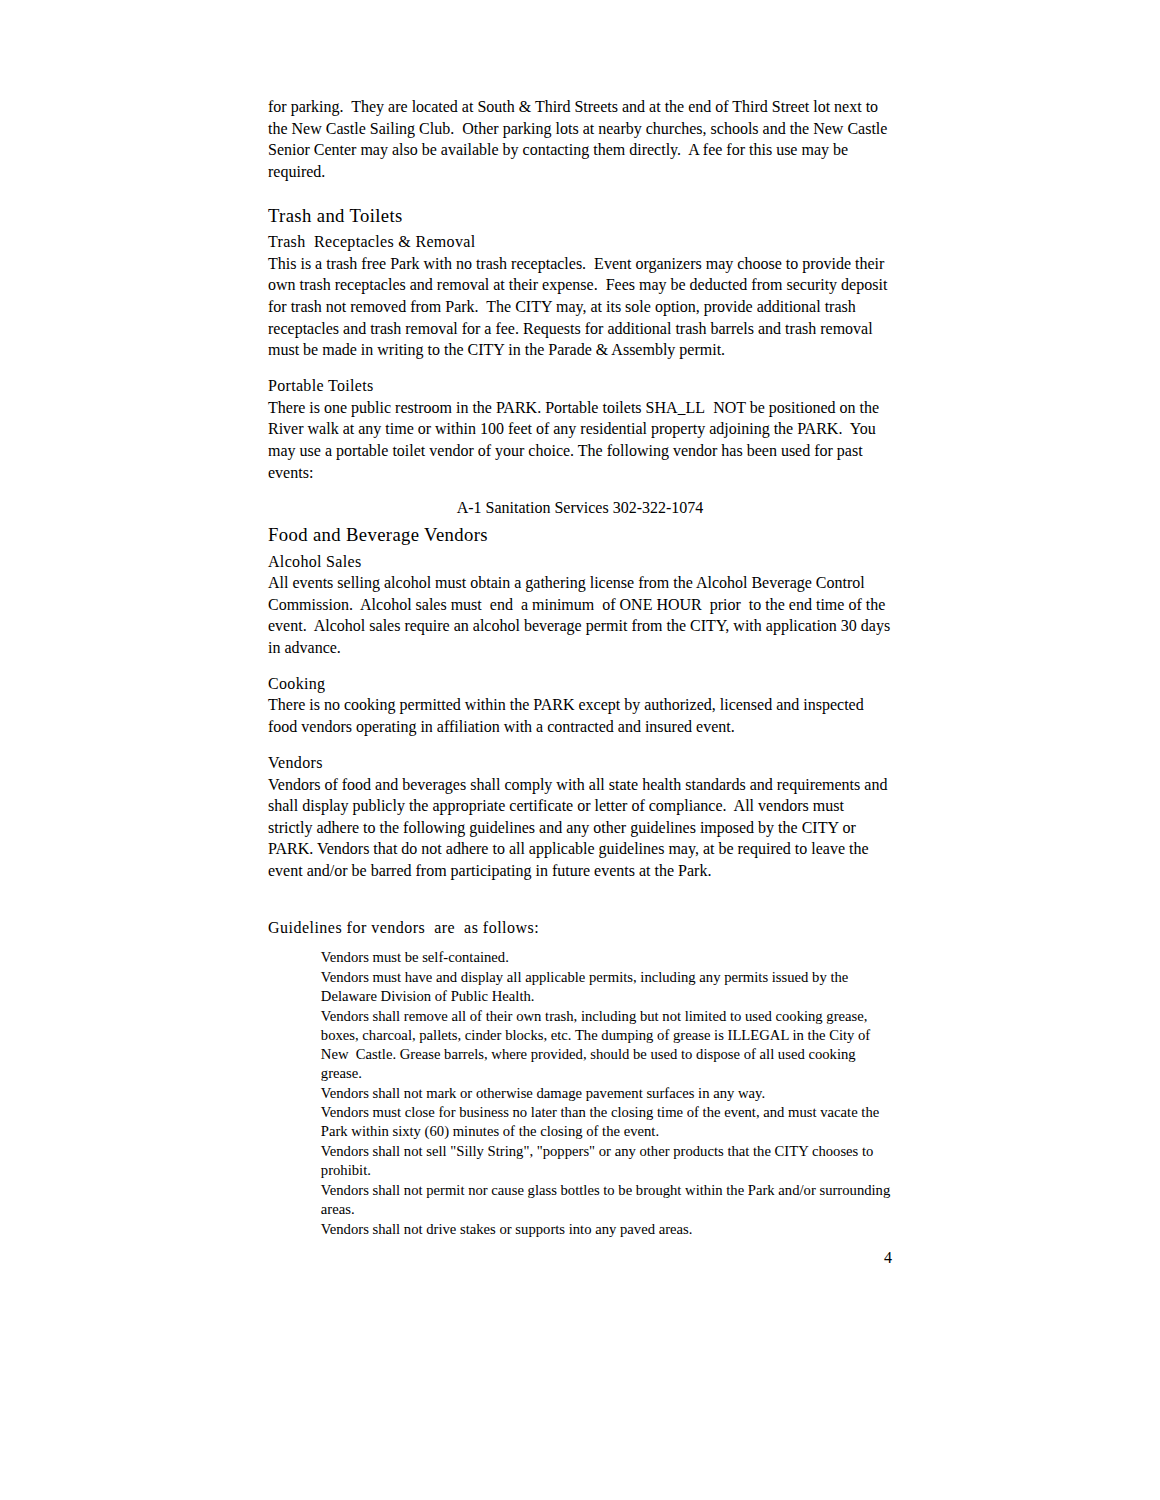for parking. They are located at South & Third Streets and at the end of Third Street lot next to the New Castle Sailing Club. Other parking lots at nearby churches, schools and the New Castle Senior Center may also be available by contacting them directly. A fee for this use may be required.
Trash and Toilets
Trash Receptacles & Removal
This is a trash free Park with no trash receptacles. Event organizers may choose to provide their own trash receptacles and removal at their expense. Fees may be deducted from security deposit for trash not removed from Park. The CITY may, at its sole option, provide additional trash receptacles and trash removal for a fee. Requests for additional trash barrels and trash removal must be made in writing to the CITY in the Parade & Assembly permit.
Portable Toilets
There is one public restroom in the PARK. Portable toilets SHA LL NOT be positioned on the River walk at any time or within 100 feet of any residential property adjoining the PARK. You may use a portable toilet vendor of your choice. The following vendor has been used for past events:
A-1 Sanitation Services 302-322-1074
Food and Beverage Vendors
Alcohol Sales
All events selling alcohol must obtain a gathering license from the Alcohol Beverage Control Commission. Alcohol sales must end a minimum of ONE HOUR prior to the end time of the event. Alcohol sales require an alcohol beverage permit from the CITY, with application 30 days in advance.
Cooking
There is no cooking permitted within the PARK except by authorized, licensed and inspected food vendors operating in affiliation with a contracted and insured event.
Vendors
Vendors of food and beverages shall comply with all state health standards and requirements and shall display publicly the appropriate certificate or letter of compliance. All vendors must strictly adhere to the following guidelines and any other guidelines imposed by the CITY or PARK. Vendors that do not adhere to all applicable guidelines may, at be required to leave the event and/or be barred from participating in future events at the Park.
Guidelines for vendors are as follows:
Vendors must be self-contained.
Vendors must have and display all applicable permits, including any permits issued by the Delaware Division of Public Health.
Vendors shall remove all of their own trash, including but not limited to used cooking grease, boxes, charcoal, pallets, cinder blocks, etc. The dumping of grease is ILLEGAL in the City of New Castle. Grease barrels, where provided, should be used to dispose of all used cooking grease.
Vendors shall not mark or otherwise damage pavement surfaces in any way.
Vendors must close for business no later than the closing time of the event, and must vacate the Park within sixty (60) minutes of the closing of the event.
Vendors shall not sell "Silly String", "poppers" or any other products that the CITY chooses to prohibit.
Vendors shall not permit nor cause glass bottles to be brought within the Park and/or surrounding areas.
Vendors shall not drive stakes or supports into any paved areas.
4